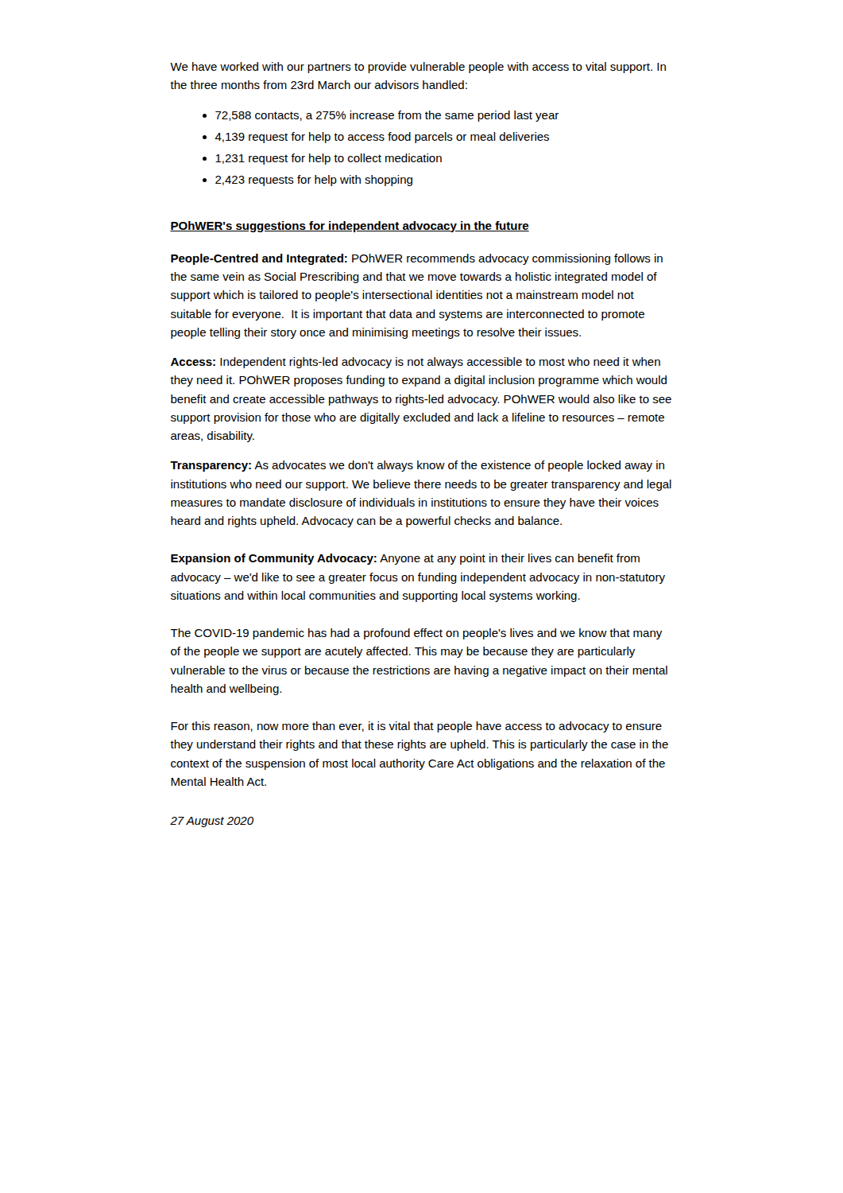We have worked with our partners to provide vulnerable people with access to vital support. In the three months from 23rd March our advisors handled:
72,588 contacts, a 275% increase from the same period last year
4,139 request for help to access food parcels or meal deliveries
1,231 request for help to collect medication
2,423 requests for help with shopping
POhWER's suggestions for independent advocacy in the future
People-Centred and Integrated: POhWER recommends advocacy commissioning follows in the same vein as Social Prescribing and that we move towards a holistic integrated model of support which is tailored to people's intersectional identities not a mainstream model not suitable for everyone. It is important that data and systems are interconnected to promote people telling their story once and minimising meetings to resolve their issues.
Access: Independent rights-led advocacy is not always accessible to most who need it when they need it. POhWER proposes funding to expand a digital inclusion programme which would benefit and create accessible pathways to rights-led advocacy. POhWER would also like to see support provision for those who are digitally excluded and lack a lifeline to resources – remote areas, disability.
Transparency: As advocates we don't always know of the existence of people locked away in institutions who need our support. We believe there needs to be greater transparency and legal measures to mandate disclosure of individuals in institutions to ensure they have their voices heard and rights upheld. Advocacy can be a powerful checks and balance.
Expansion of Community Advocacy: Anyone at any point in their lives can benefit from advocacy – we'd like to see a greater focus on funding independent advocacy in non-statutory situations and within local communities and supporting local systems working.
The COVID-19 pandemic has had a profound effect on people's lives and we know that many of the people we support are acutely affected. This may be because they are particularly vulnerable to the virus or because the restrictions are having a negative impact on their mental health and wellbeing.
For this reason, now more than ever, it is vital that people have access to advocacy to ensure they understand their rights and that these rights are upheld. This is particularly the case in the context of the suspension of most local authority Care Act obligations and the relaxation of the Mental Health Act.
27 August 2020